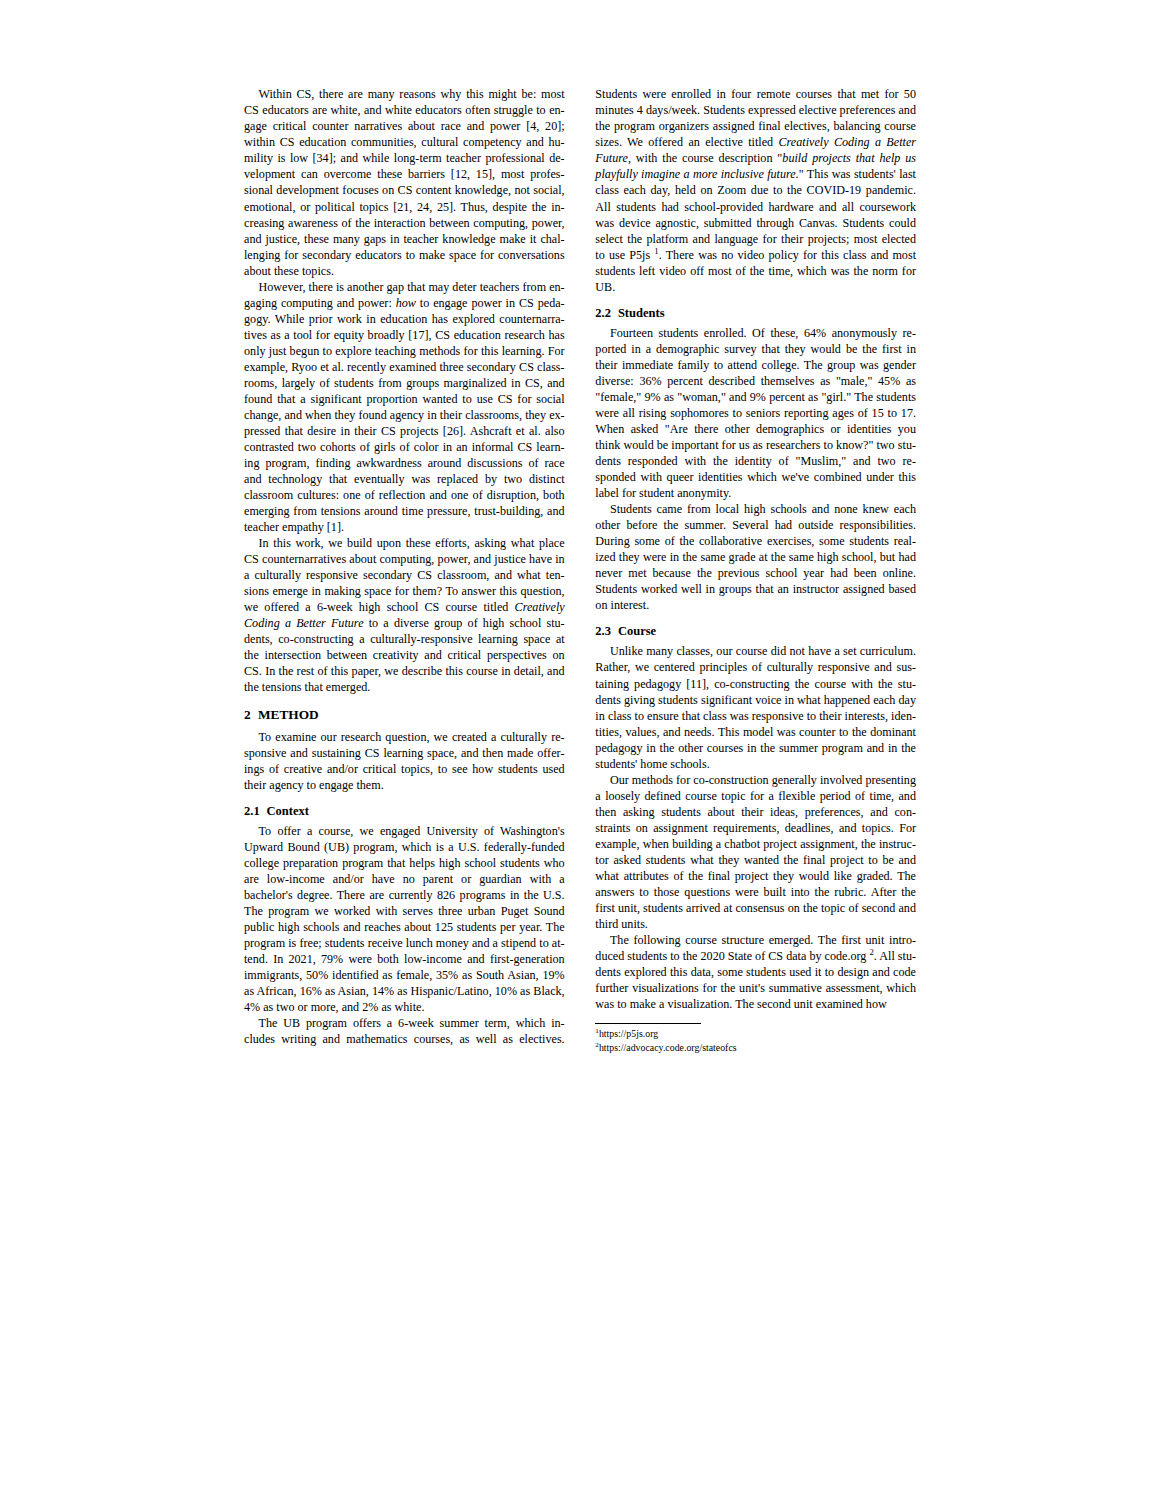Within CS, there are many reasons why this might be: most CS educators are white, and white educators often struggle to engage critical counter narratives about race and power [4, 20]; within CS education communities, cultural competency and humility is low [34]; and while long-term teacher professional development can overcome these barriers [12, 15], most professional development focuses on CS content knowledge, not social, emotional, or political topics [21, 24, 25]. Thus, despite the increasing awareness of the interaction between computing, power, and justice, these many gaps in teacher knowledge make it challenging for secondary educators to make space for conversations about these topics.
However, there is another gap that may deter teachers from engaging computing and power: how to engage power in CS pedagogy. While prior work in education has explored counternarratives as a tool for equity broadly [17], CS education research has only just begun to explore teaching methods for this learning. For example, Ryoo et al. recently examined three secondary CS classrooms, largely of students from groups marginalized in CS, and found that a significant proportion wanted to use CS for social change, and when they found agency in their classrooms, they expressed that desire in their CS projects [26]. Ashcraft et al. also contrasted two cohorts of girls of color in an informal CS learning program, finding awkwardness around discussions of race and technology that eventually was replaced by two distinct classroom cultures: one of reflection and one of disruption, both emerging from tensions around time pressure, trust-building, and teacher empathy [1].
In this work, we build upon these efforts, asking what place CS counternarratives about computing, power, and justice have in a culturally responsive secondary CS classroom, and what tensions emerge in making space for them? To answer this question, we offered a 6-week high school CS course titled Creatively Coding a Better Future to a diverse group of high school students, co-constructing a culturally-responsive learning space at the intersection between creativity and critical perspectives on CS. In the rest of this paper, we describe this course in detail, and the tensions that emerged.
2 METHOD
To examine our research question, we created a culturally responsive and sustaining CS learning space, and then made offerings of creative and/or critical topics, to see how students used their agency to engage them.
2.1 Context
To offer a course, we engaged University of Washington's Upward Bound (UB) program, which is a U.S. federally-funded college preparation program that helps high school students who are low-income and/or have no parent or guardian with a bachelor's degree. There are currently 826 programs in the U.S. The program we worked with serves three urban Puget Sound public high schools and reaches about 125 students per year. The program is free; students receive lunch money and a stipend to attend. In 2021, 79% were both low-income and first-generation immigrants, 50% identified as female, 35% as South Asian, 19% as African, 16% as Asian, 14% as Hispanic/Latino, 10% as Black, 4% as two or more, and 2% as white.
The UB program offers a 6-week summer term, which includes writing and mathematics courses, as well as electives. Students were enrolled in four remote courses that met for 50 minutes 4 days/week. Students expressed elective preferences and the program organizers assigned final electives, balancing course sizes. We offered an elective titled Creatively Coding a Better Future, with the course description "build projects that help us playfully imagine a more inclusive future." This was students' last class each day, held on Zoom due to the COVID-19 pandemic. All students had school-provided hardware and all coursework was device agnostic, submitted through Canvas. Students could select the platform and language for their projects; most elected to use P5js 1. There was no video policy for this class and most students left video off most of the time, which was the norm for UB.
2.2 Students
Fourteen students enrolled. Of these, 64% anonymously reported in a demographic survey that they would be the first in their immediate family to attend college. The group was gender diverse: 36% percent described themselves as "male," 45% as "female," 9% as "woman," and 9% percent as "girl." The students were all rising sophomores to seniors reporting ages of 15 to 17. When asked "Are there other demographics or identities you think would be important for us as researchers to know?" two students responded with the identity of "Muslim," and two responded with queer identities which we've combined under this label for student anonymity.
Students came from local high schools and none knew each other before the summer. Several had outside responsibilities. During some of the collaborative exercises, some students realized they were in the same grade at the same high school, but had never met because the previous school year had been online. Students worked well in groups that an instructor assigned based on interest.
2.3 Course
Unlike many classes, our course did not have a set curriculum. Rather, we centered principles of culturally responsive and sustaining pedagogy [11], co-constructing the course with the students giving students significant voice in what happened each day in class to ensure that class was responsive to their interests, identities, values, and needs. This model was counter to the dominant pedagogy in the other courses in the summer program and in the students' home schools.
Our methods for co-construction generally involved presenting a loosely defined course topic for a flexible period of time, and then asking students about their ideas, preferences, and constraints on assignment requirements, deadlines, and topics. For example, when building a chatbot project assignment, the instructor asked students what they wanted the final project to be and what attributes of the final project they would like graded. The answers to those questions were built into the rubric. After the first unit, students arrived at consensus on the topic of second and third units.
The following course structure emerged. The first unit introduced students to the 2020 State of CS data by code.org 2. All students explored this data, some students used it to design and code further visualizations for the unit's summative assessment, which was to make a visualization. The second unit examined how
1https://p5js.org
2https://advocacy.code.org/stateofcs